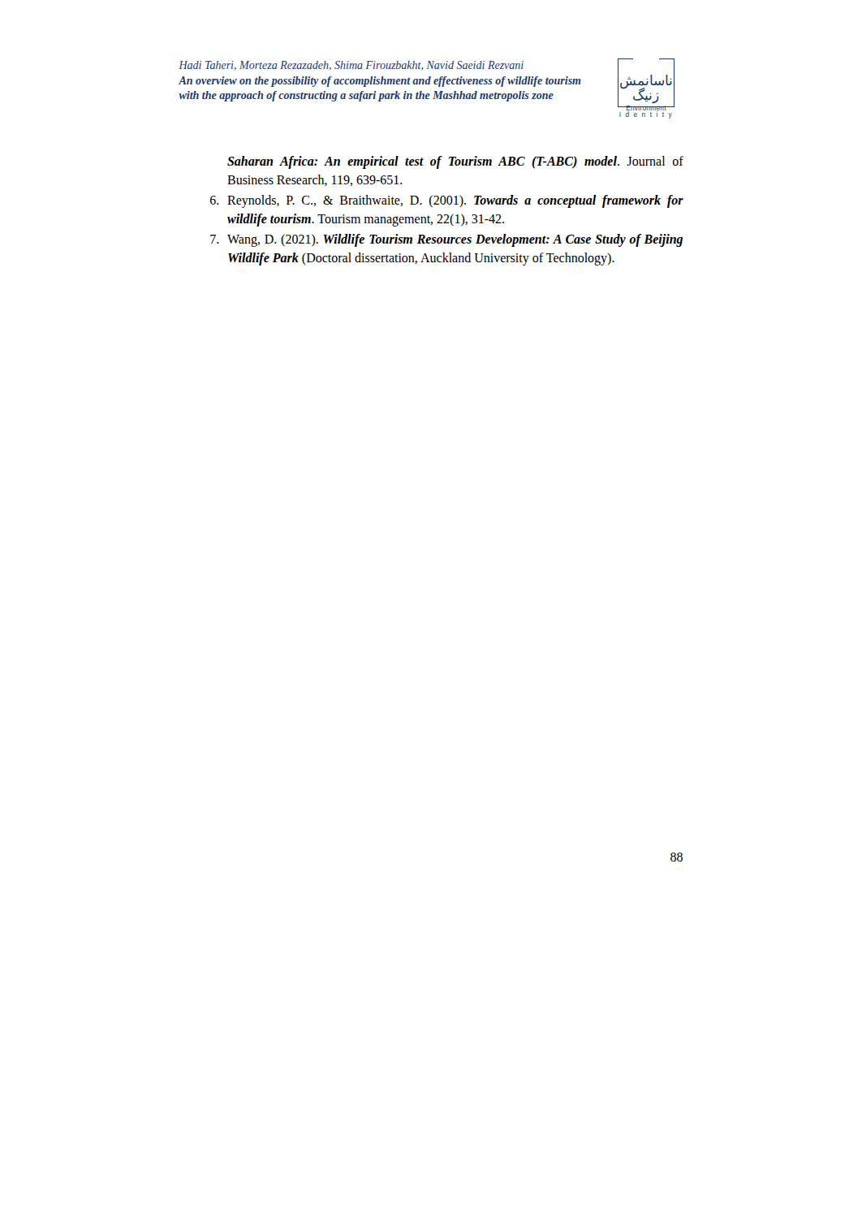Hadi Taheri, Morteza Rezazadeh, Shima Firouzbakht, Navid Saeidi Rezvani
An overview on the possibility of accomplishment and effectiveness of wildlife tourism with the approach of constructing a safari park in the Mashhad metropolis zone
ناسانمش زنیگ
Environment
I d e n t i t y
Saharan Africa: An empirical test of Tourism ABC (T-ABC) model. Journal of Business Research, 119, 639-651.
Reynolds, P. C., & Braithwaite, D. (2001). Towards a conceptual framework for wildlife tourism. Tourism management, 22(1), 31-42.
Wang, D. (2021). Wildlife Tourism Resources Development: A Case Study of Beijing Wildlife Park (Doctoral dissertation, Auckland University of Technology).
88